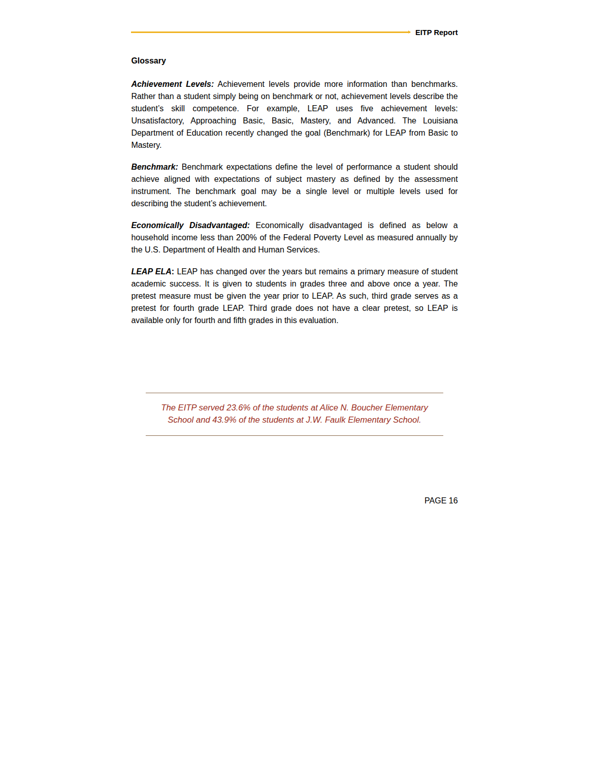EITP Report
Glossary
Achievement Levels: Achievement levels provide more information than benchmarks. Rather than a student simply being on benchmark or not, achievement levels describe the student’s skill competence. For example, LEAP uses five achievement levels: Unsatisfactory, Approaching Basic, Basic, Mastery, and Advanced. The Louisiana Department of Education recently changed the goal (Benchmark) for LEAP from Basic to Mastery.
Benchmark: Benchmark expectations define the level of performance a student should achieve aligned with expectations of subject mastery as defined by the assessment instrument. The benchmark goal may be a single level or multiple levels used for describing the student’s achievement.
Economically Disadvantaged: Economically disadvantaged is defined as below a household income less than 200% of the Federal Poverty Level as measured annually by the U.S. Department of Health and Human Services.
LEAP ELA: LEAP has changed over the years but remains a primary measure of student academic success. It is given to students in grades three and above once a year. The pretest measure must be given the year prior to LEAP. As such, third grade serves as a pretest for fourth grade LEAP. Third grade does not have a clear pretest, so LEAP is available only for fourth and fifth grades in this evaluation.
The EITP served 23.6% of the students at Alice N. Boucher Elementary School and 43.9% of the students at J.W. Faulk Elementary School.
PAGE 16